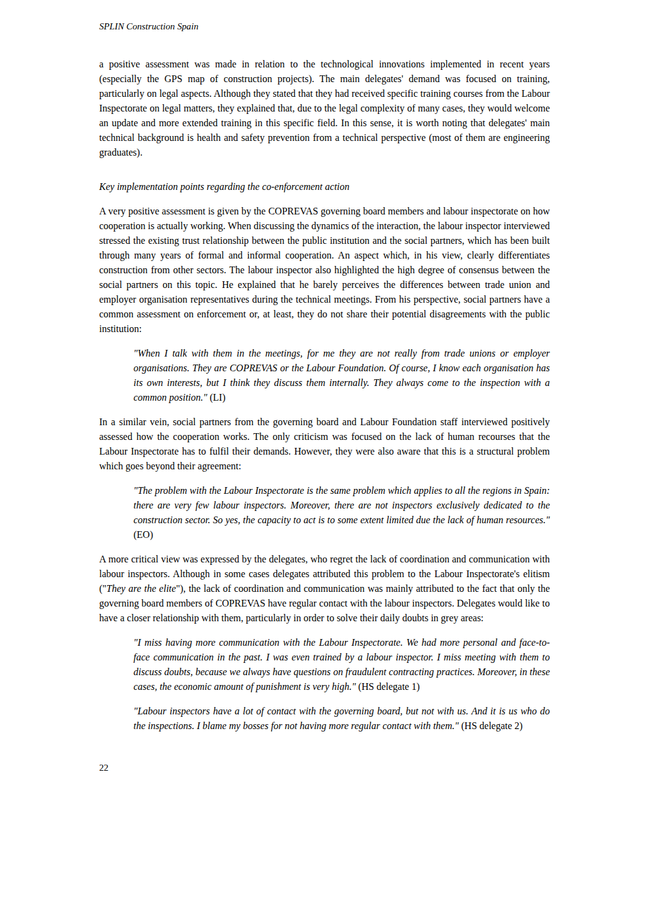SPLIN Construction Spain
a positive assessment was made in relation to the technological innovations implemented in recent years (especially the GPS map of construction projects). The main delegates' demand was focused on training, particularly on legal aspects. Although they stated that they had received specific training courses from the Labour Inspectorate on legal matters, they explained that, due to the legal complexity of many cases, they would welcome an update and more extended training in this specific field. In this sense, it is worth noting that delegates' main technical background is health and safety prevention from a technical perspective (most of them are engineering graduates).
Key implementation points regarding the co-enforcement action
A very positive assessment is given by the COPREVAS governing board members and labour inspectorate on how cooperation is actually working. When discussing the dynamics of the interaction, the labour inspector interviewed stressed the existing trust relationship between the public institution and the social partners, which has been built through many years of formal and informal cooperation. An aspect which, in his view, clearly differentiates construction from other sectors. The labour inspector also highlighted the high degree of consensus between the social partners on this topic. He explained that he barely perceives the differences between trade union and employer organisation representatives during the technical meetings. From his perspective, social partners have a common assessment on enforcement or, at least, they do not share their potential disagreements with the public institution:
"When I talk with them in the meetings, for me they are not really from trade unions or employer organisations. They are COPREVAS or the Labour Foundation. Of course, I know each organisation has its own interests, but I think they discuss them internally. They always come to the inspection with a common position." (LI)
In a similar vein, social partners from the governing board and Labour Foundation staff interviewed positively assessed how the cooperation works. The only criticism was focused on the lack of human recourses that the Labour Inspectorate has to fulfil their demands. However, they were also aware that this is a structural problem which goes beyond their agreement:
"The problem with the Labour Inspectorate is the same problem which applies to all the regions in Spain: there are very few labour inspectors. Moreover, there are not inspectors exclusively dedicated to the construction sector. So yes, the capacity to act is to some extent limited due the lack of human resources." (EO)
A more critical view was expressed by the delegates, who regret the lack of coordination and communication with labour inspectors. Although in some cases delegates attributed this problem to the Labour Inspectorate's elitism ("They are the elite"), the lack of coordination and communication was mainly attributed to the fact that only the governing board members of COPREVAS have regular contact with the labour inspectors. Delegates would like to have a closer relationship with them, particularly in order to solve their daily doubts in grey areas:
"I miss having more communication with the Labour Inspectorate. We had more personal and face-to-face communication in the past. I was even trained by a labour inspector. I miss meeting with them to discuss doubts, because we always have questions on fraudulent contracting practices. Moreover, in these cases, the economic amount of punishment is very high." (HS delegate 1)
"Labour inspectors have a lot of contact with the governing board, but not with us. And it is us who do the inspections. I blame my bosses for not having more regular contact with them." (HS delegate 2)
22